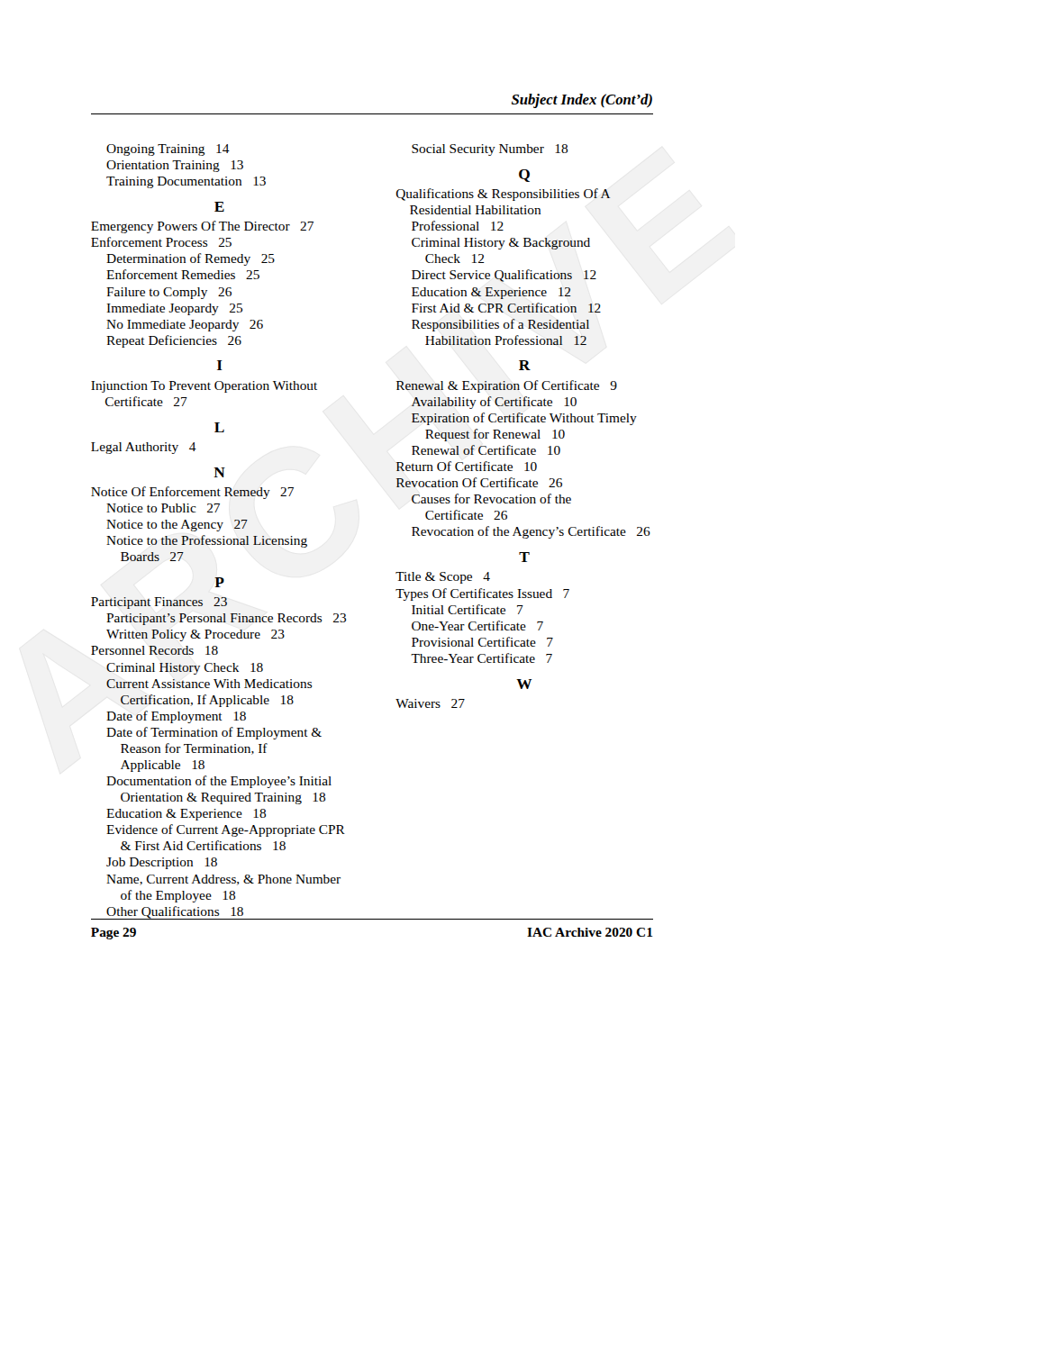ARCHIVE
Subject Index (Cont’d)
Ongoing Training14
Orientation Training13
Training Documentation13
E
Emergency Powers Of The Director27
Enforcement Process25
Determination of Remedy25
Enforcement Remedies25
Failure to Comply26
Immediate Jeopardy25
No Immediate Jeopardy26
Repeat Deficiencies26
I
Injunction To Prevent Operation Without Certificate27
L
Legal Authority4
N
Notice Of Enforcement Remedy27
Notice to Public27
Notice to the Agency27
Notice to the Professional Licensing Boards27
P
Participant Finances23
Participant’s Personal Finance Records23
Written Policy & Procedure23
Personnel Records18
Criminal History Check18
Current Assistance With Medications Certification, If Applicable18
Date of Employment18
Date of Termination of Employment & Reason for Termination, If Applicable18
Documentation of the Employee’s Initial Orientation & Required Training18
Education & Experience18
Evidence of Current Age-Appropriate CPR & First Aid Certifications18
Job Description18
Name, Current Address, & Phone Number of the Employee18
Other Qualifications18
Social Security Number18
Q
Qualifications & Responsibilities Of A Residential Habilitation
Professional12
Criminal History & Background Check12
Direct Service Qualifications12
Education & Experience12
First Aid & CPR Certification12
Responsibilities of a Residential Habilitation Professional12
R
Renewal & Expiration Of Certificate9
Availability of Certificate10
Expiration of Certificate Without Timely Request for Renewal10
Renewal of Certificate10
Return Of Certificate10
Revocation Of Certificate26
Causes for Revocation of the Certificate26
Revocation of the Agency’s Certificate26
T
Title & Scope4
Types Of Certificates Issued7
Initial Certificate7
One-Year Certificate7
Provisional Certificate7
Three-Year Certificate7
W
Waivers27
Page 29 IAC Archive 2020 C1